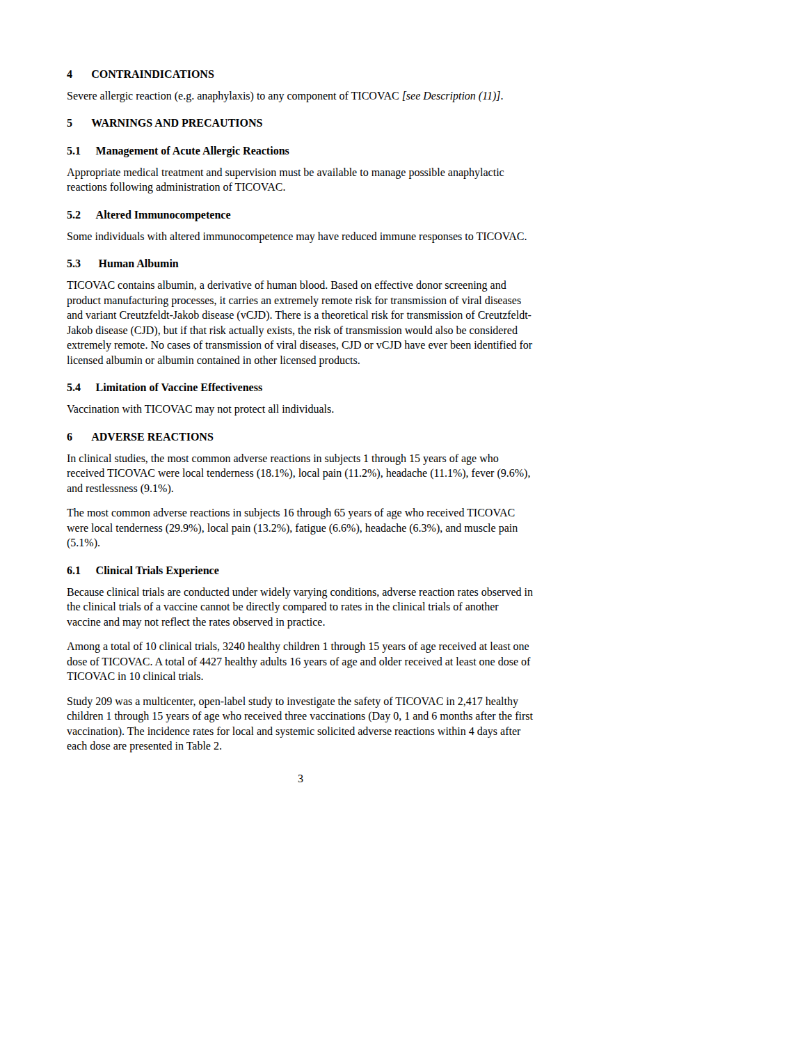4 CONTRAINDICATIONS
Severe allergic reaction (e.g. anaphylaxis) to any component of TICOVAC [see Description (11)].
5 WARNINGS AND PRECAUTIONS
5.1 Management of Acute Allergic Reactions
Appropriate medical treatment and supervision must be available to manage possible anaphylactic reactions following administration of TICOVAC.
5.2 Altered Immunocompetence
Some individuals with altered immunocompetence may have reduced immune responses to TICOVAC.
5.3 Human Albumin
TICOVAC contains albumin, a derivative of human blood. Based on effective donor screening and product manufacturing processes, it carries an extremely remote risk for transmission of viral diseases and variant Creutzfeldt-Jakob disease (vCJD). There is a theoretical risk for transmission of Creutzfeldt-Jakob disease (CJD), but if that risk actually exists, the risk of transmission would also be considered extremely remote. No cases of transmission of viral diseases, CJD or vCJD have ever been identified for licensed albumin or albumin contained in other licensed products.
5.4 Limitation of Vaccine Effectiveness
Vaccination with TICOVAC may not protect all individuals.
6 ADVERSE REACTIONS
In clinical studies, the most common adverse reactions in subjects 1 through 15 years of age who received TICOVAC were local tenderness (18.1%), local pain (11.2%), headache (11.1%), fever (9.6%), and restlessness (9.1%).
The most common adverse reactions in subjects 16 through 65 years of age who received TICOVAC were local tenderness (29.9%), local pain (13.2%), fatigue (6.6%), headache (6.3%), and muscle pain (5.1%).
6.1 Clinical Trials Experience
Because clinical trials are conducted under widely varying conditions, adverse reaction rates observed in the clinical trials of a vaccine cannot be directly compared to rates in the clinical trials of another vaccine and may not reflect the rates observed in practice.
Among a total of 10 clinical trials, 3240 healthy children 1 through 15 years of age received at least one dose of TICOVAC. A total of 4427 healthy adults 16 years of age and older received at least one dose of TICOVAC in 10 clinical trials.
Study 209 was a multicenter, open-label study to investigate the safety of TICOVAC in 2,417 healthy children 1 through 15 years of age who received three vaccinations (Day 0, 1 and 6 months after the first vaccination). The incidence rates for local and systemic solicited adverse reactions within 4 days after each dose are presented in Table 2.
3